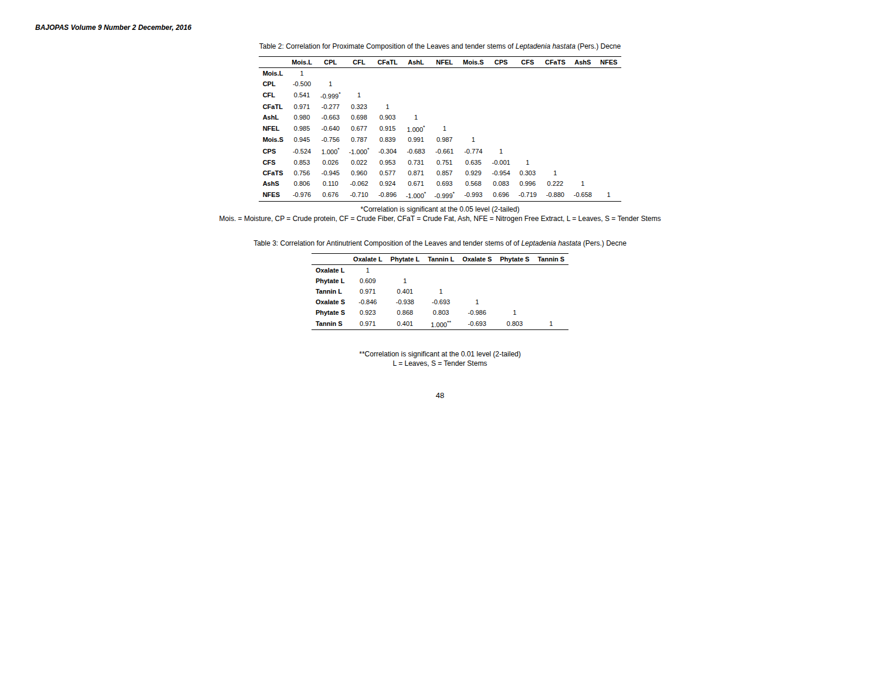BAJOPAS Volume 9 Number 2 December, 2016
Table 2: Correlation for Proximate Composition of the Leaves and tender stems of Leptadenia hastata (Pers.) Decne
| | Mois.L | CPL | CFL | CFaTL | AshL | NFEL | Mois.S | CPS | CFS | CFaTS | AshS | NFES |
| --- | --- | --- | --- | --- | --- | --- | --- | --- | --- | --- | --- | --- |
| Mois.L | 1 | | | | | | | | | | | |
| CPL | -0.500 | 1 | | | | | | | | | | |
| CFL | 0.541 | -0.999 * | 1 | | | | | | | | | |
| CFaTL | 0.971 | -0.277 | 0.323 | 1 | | | | | | | | |
| AshL | 0.980 | -0.663 | 0.698 | 0.903 | 1 | | | | | | | |
| NFEL | 0.985 | -0.640 | 0.677 | 0.915 | 1.000 * | 1 | | | | | | |
| Mois.S | 0.945 | -0.756 | 0.787 | 0.839 | 0.991 | 0.987 | 1 | | | | | |
| CPS | -0.524 | 1.000 * | -1.000 * | -0.304 | -0.683 | -0.661 | -0.774 | 1 | | | | |
| CFS | 0.853 | 0.026 | 0.022 | 0.953 | 0.731 | 0.751 | 0.635 | -0.001 | 1 | | | |
| CFaTS | 0.756 | -0.945 | 0.960 | 0.577 | 0.871 | 0.857 | 0.929 | -0.954 | 0.303 | 1 | | |
| AshS | 0.806 | 0.110 | -0.062 | 0.924 | 0.671 | 0.693 | 0.568 | 0.083 | 0.996 | 0.222 | 1 | |
| NFES | -0.976 | 0.676 | -0.710 | -0.896 | -1.000 * | -0.999 * | -0.993 | 0.696 | -0.719 | -0.880 | -0.658 | 1 |
*Correlation is significant at the 0.05 level (2-tailed)
Mois. = Moisture, CP = Crude protein, CF = Crude Fiber, CFaT = Crude Fat, Ash, NFE = Nitrogen Free Extract, L = Leaves, S = Tender Stems
Table 3: Correlation for Antinutrient Composition of the Leaves and tender stems of of Leptadenia hastata (Pers.) Decne
| | Oxalate L | Phytate L | Tannin L | Oxalate S | Phytate S | Tannin S |
| --- | --- | --- | --- | --- | --- | --- |
| Oxalate L | 1 | | | | | |
| Phytate L | 0.609 | 1 | | | | |
| Tannin L | 0.971 | 0.401 | 1 | | | |
| Oxalate S | -0.846 | -0.938 | -0.693 | 1 | | |
| Phytate S | 0.923 | 0.868 | 0.803 | -0.986 | 1 | |
| Tannin S | 0.971 | 0.401 | 1.000 ** | -0.693 | 0.803 | 1 |
**Correlation is significant at the 0.01 level (2-tailed)
L = Leaves, S = Tender Stems
48